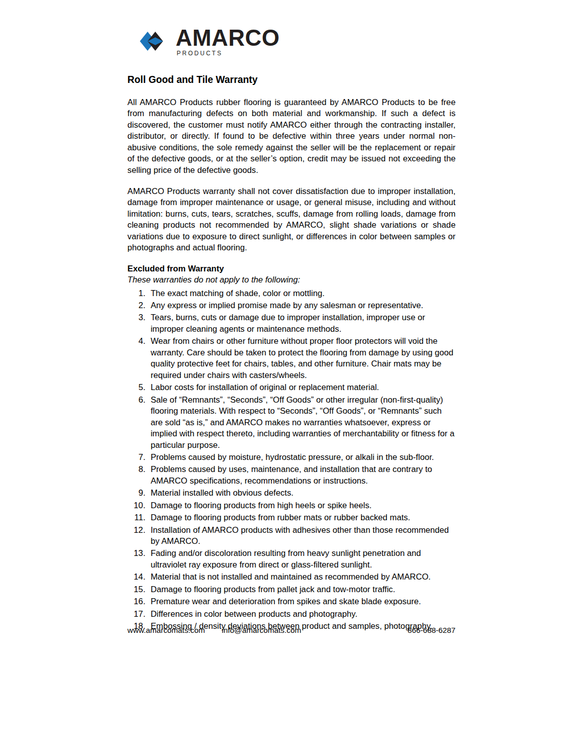AMARCO PRODUCTS
Roll Good and Tile Warranty
All AMARCO Products rubber flooring is guaranteed by AMARCO Products to be free from manufacturing defects on both material and workmanship. If such a defect is discovered, the customer must notify AMARCO either through the contracting installer, distributor, or directly. If found to be defective within three years under normal non- abusive conditions, the sole remedy against the seller will be the replacement or repair of the defective goods, or at the seller’s option, credit may be issued not exceeding the selling price of the defective goods.
AMARCO Products warranty shall not cover dissatisfaction due to improper installation, damage from improper maintenance or usage, or general misuse, including and without limitation: burns, cuts, tears, scratches, scuffs, damage from rolling loads, damage from cleaning products not recommended by AMARCO, slight shade variations or shade variations due to exposure to direct sunlight, or differences in color between samples or photographs and actual flooring.
Excluded from Warranty
These warranties do not apply to the following:
The exact matching of shade, color or mottling.
Any express or implied promise made by any salesman or representative.
Tears, burns, cuts or damage due to improper installation, improper use or improper cleaning agents or maintenance methods.
Wear from chairs or other furniture without proper floor protectors will void the warranty. Care should be taken to protect the flooring from damage by using good quality protective feet for chairs, tables, and other furniture. Chair mats may be required under chairs with casters/wheels.
Labor costs for installation of original or replacement material.
Sale of “Remnants”, “Seconds”, “Off Goods” or other irregular (non-first-quality) flooring materials. With respect to “Seconds”, “Off Goods”, or “Remnants” such are sold “as is,” and AMARCO makes no warranties whatsoever, express or implied with respect thereto, including warranties of merchantability or fitness for a particular purpose.
Problems caused by moisture, hydrostatic pressure, or alkali in the sub-floor.
Problems caused by uses, maintenance, and installation that are contrary to AMARCO specifications, recommendations or instructions.
Material installed with obvious defects.
Damage to flooring products from high heels or spike heels.
Damage to flooring products from rubber mats or rubber backed mats.
Installation of AMARCO products with adhesives other than those recommended by AMARCO.
Fading and/or discoloration resulting from heavy sunlight penetration and ultraviolet ray exposure from direct or glass-filtered sunlight.
Material that is not installed and maintained as recommended by AMARCO.
Damage to flooring products from pallet jack and tow-motor traffic.
Premature wear and deterioration from spikes and skate blade exposure.
Differences in color between products and photography.
Embossing / density deviations between product and samples, photography.
www.amarcomats.com info@amarcomats.com 866-688-6287